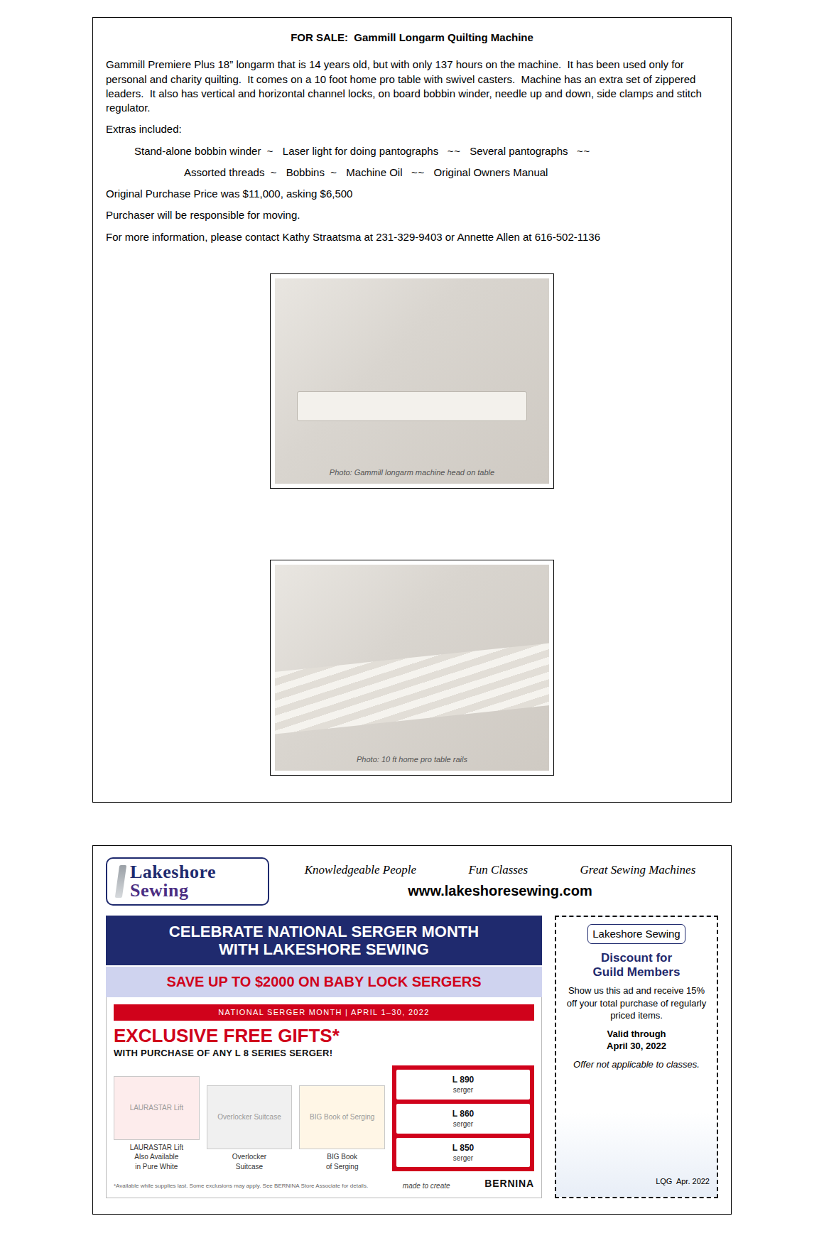FOR SALE: Gammill Longarm Quilting Machine
Gammill Premiere Plus 18” longarm that is 14 years old, but with only 137 hours on the machine. It has been used only for personal and charity quilting. It comes on a 10 foot home pro table with swivel casters. Machine has an extra set of zippered leaders. It also has vertical and horizontal channel locks, on board bobbin winder, needle up and down, side clamps and stitch regulator.
Extras included:
Stand-alone bobbin winder ~ Laser light for doing pantographs ~~ Several pantographs ~~
Assorted threads ~ Bobbins ~ Machine Oil ~~ Original Owners Manual
Original Purchase Price was $11,000, asking $6,500
Purchaser will be responsible for moving.
For more information, please contact Kathy Straatsma at 231-329-9403 or Annette Allen at 616-502-1136
Lakeshore
Sewing
Knowledgeable People Fun Classes Great Sewing Machines
www.lakeshoresewing.com
CELEBRATE NATIONAL SERGER MONTH
WITH LAKESHORE SEWING
SAVE UP TO $2000 ON BABY LOCK SERGERS
National Serger Month | April 1–30, 2022
EXCLUSIVE FREE GIFTS* WITH PURCHASE OF ANY L 8 SERIES SERGER!
LAURASTAR Lift
LAURASTAR Lift
Also Available
in Pure White
Overlocker Suitcase
Overlocker
Suitcase
BIG Book of Serging
BIG Book
of Serging
L 890serger
L 860serger
L 850serger
*Available while supplies last. Some exclusions may apply. See BERNINA Store Associate for details. made to create BERNINA
Lakeshore Sewing
Discount for
Guild Members
Show us this ad and receive 15% off your total purchase of regularly priced items.
Valid through
April 30, 2022
Offer not applicable to classes.
LQG Apr. 2022